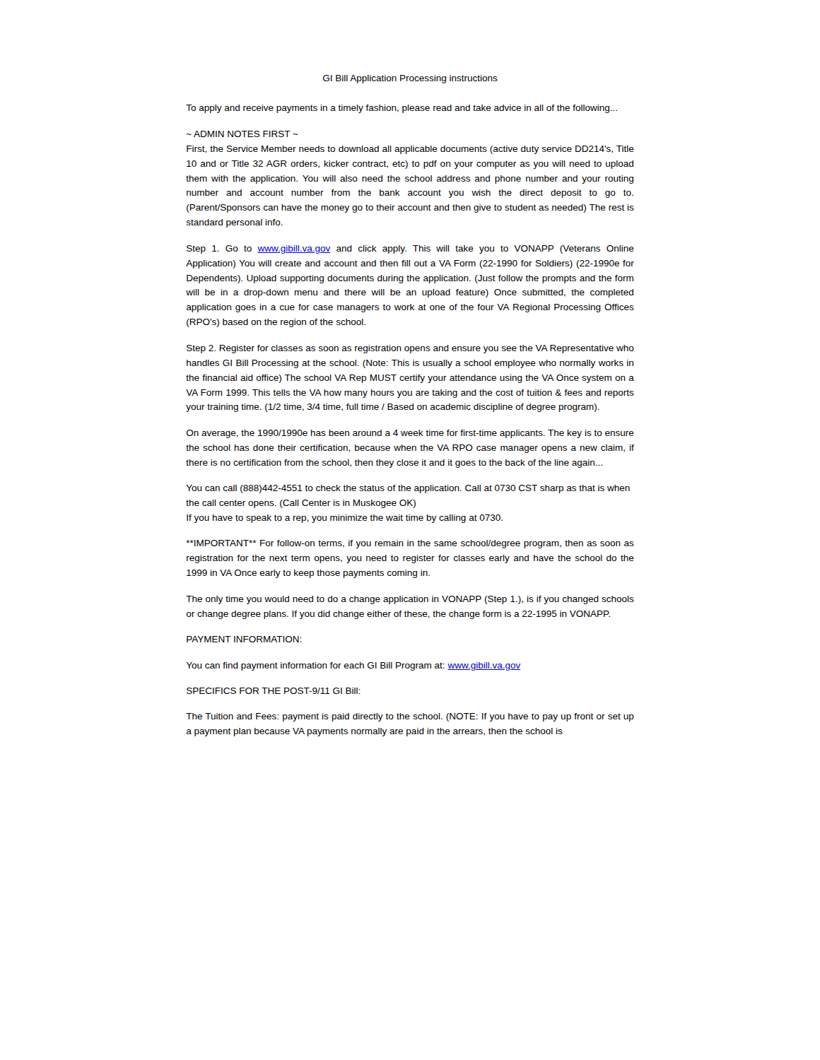GI Bill Application Processing instructions
To apply and receive payments in a timely fashion, please read and take advice in all of the following...
~ ADMIN NOTES FIRST ~
First, the Service Member needs to download all applicable documents (active duty service DD214's, Title 10 and or Title 32 AGR orders, kicker contract, etc) to pdf on your computer as you will need to upload them with the application. You will also need the school address and phone number and your routing number and account number from the bank account you wish the direct deposit to go to. (Parent/Sponsors can have the money go to their account and then give to student as needed) The rest is standard personal info.
Step 1. Go to www.gibill.va.gov and click apply. This will take you to VONAPP (Veterans Online Application) You will create and account and then fill out a VA Form (22-1990 for Soldiers) (22-1990e for Dependents). Upload supporting documents during the application. (Just follow the prompts and the form will be in a drop-down menu and there will be an upload feature) Once submitted, the completed application goes in a cue for case managers to work at one of the four VA Regional Processing Offices (RPO's) based on the region of the school.
Step 2. Register for classes as soon as registration opens and ensure you see the VA Representative who handles GI Bill Processing at the school. (Note: This is usually a school employee who normally works in the financial aid office) The school VA Rep MUST certify your attendance using the VA Once system on a VA Form 1999. This tells the VA how many hours you are taking and the cost of tuition & fees and reports your training time. (1/2 time, 3/4 time, full time / Based on academic discipline of degree program).
On average, the 1990/1990e has been around a 4 week time for first-time applicants. The key is to ensure the school has done their certification, because when the VA RPO case manager opens a new claim, if there is no certification from the school, then they close it and it goes to the back of the line again...
You can call (888)442-4551 to check the status of the application. Call at 0730 CST sharp as that is when the call center opens. (Call Center is in Muskogee OK)
If you have to speak to a rep, you minimize the wait time by calling at 0730.
**IMPORTANT** For follow-on terms, if you remain in the same school/degree program, then as soon as registration for the next term opens, you need to register for classes early and have the school do the 1999 in VA Once early to keep those payments coming in.
The only time you would need to do a change application in VONAPP (Step 1.), is if you changed schools or change degree plans. If you did change either of these, the change form is a 22-1995 in VONAPP.
PAYMENT INFORMATION:
You can find payment information for each GI Bill Program at: www.gibill.va.gov
SPECIFICS FOR THE POST-9/11 GI Bill:
The Tuition and Fees: payment is paid directly to the school. (NOTE: If you have to pay up front or set up a payment plan because VA payments normally are paid in the arrears, then the school is